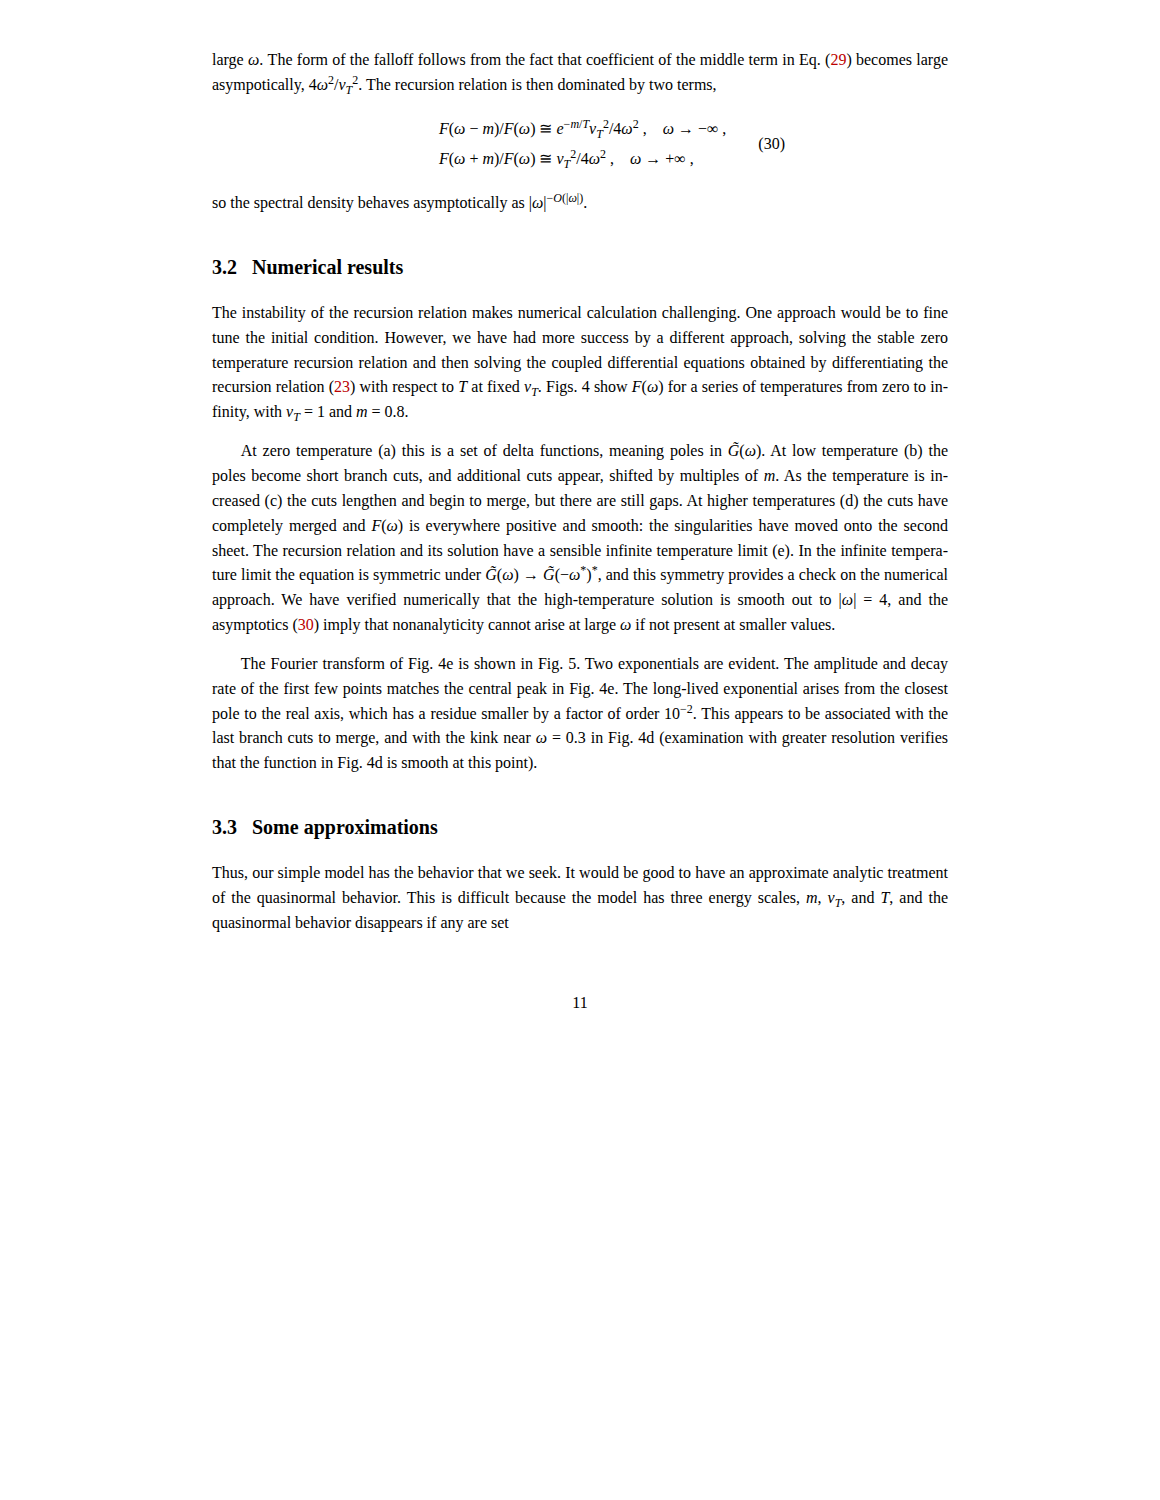large ω. The form of the falloff follows from the fact that coefficient of the middle term in Eq. (29) becomes large asympotically, 4ω2/νT2. The recursion relation is then dominated by two terms,
F(ω − m)/F(ω) ≅ e−m/TνT2/4ω2 , ω → −∞ ,
F(ω + m)/F(ω) ≅ νT2/4ω2 , ω → +∞ ,
(30)
so the spectral density behaves asymptotically as |ω|−O(|ω|).
3.2 Numerical results
The instability of the recursion relation makes numerical calculation challenging. One approach would be to fine tune the initial condition. However, we have had more success by a different approach, solving the stable zero temperature recursion relation and then solving the coupled differential equations obtained by differentiating the recursion relation (23) with respect to T at fixed νT. Figs. 4 show F(ω) for a series of temperatures from zero to infinity, with νT = 1 and m = 0.8.
At zero temperature (a) this is a set of delta functions, meaning poles in G̃(ω). At low temperature (b) the poles become short branch cuts, and additional cuts appear, shifted by multiples of m. As the temperature is increased (c) the cuts lengthen and begin to merge, but there are still gaps. At higher temperatures (d) the cuts have completely merged and F(ω) is everywhere positive and smooth: the singularities have moved onto the second sheet. The recursion relation and its solution have a sensible infinite temperature limit (e). In the infinite temperature limit the equation is symmetric under G̃(ω) → G̃(−ω*)*, and this symmetry provides a check on the numerical approach. We have verified numerically that the high-temperature solution is smooth out to |ω| = 4, and the asymptotics (30) imply that nonanalyticity cannot arise at large ω if not present at smaller values.
The Fourier transform of Fig. 4e is shown in Fig. 5. Two exponentials are evident. The amplitude and decay rate of the first few points matches the central peak in Fig. 4e. The long-lived exponential arises from the closest pole to the real axis, which has a residue smaller by a factor of order 10−2. This appears to be associated with the last branch cuts to merge, and with the kink near ω = 0.3 in Fig. 4d (examination with greater resolution verifies that the function in Fig. 4d is smooth at this point).
3.3 Some approximations
Thus, our simple model has the behavior that we seek. It would be good to have an approximate analytic treatment of the quasinormal behavior. This is difficult because the model has three energy scales, m, νT, and T, and the quasinormal behavior disappears if any are set
11